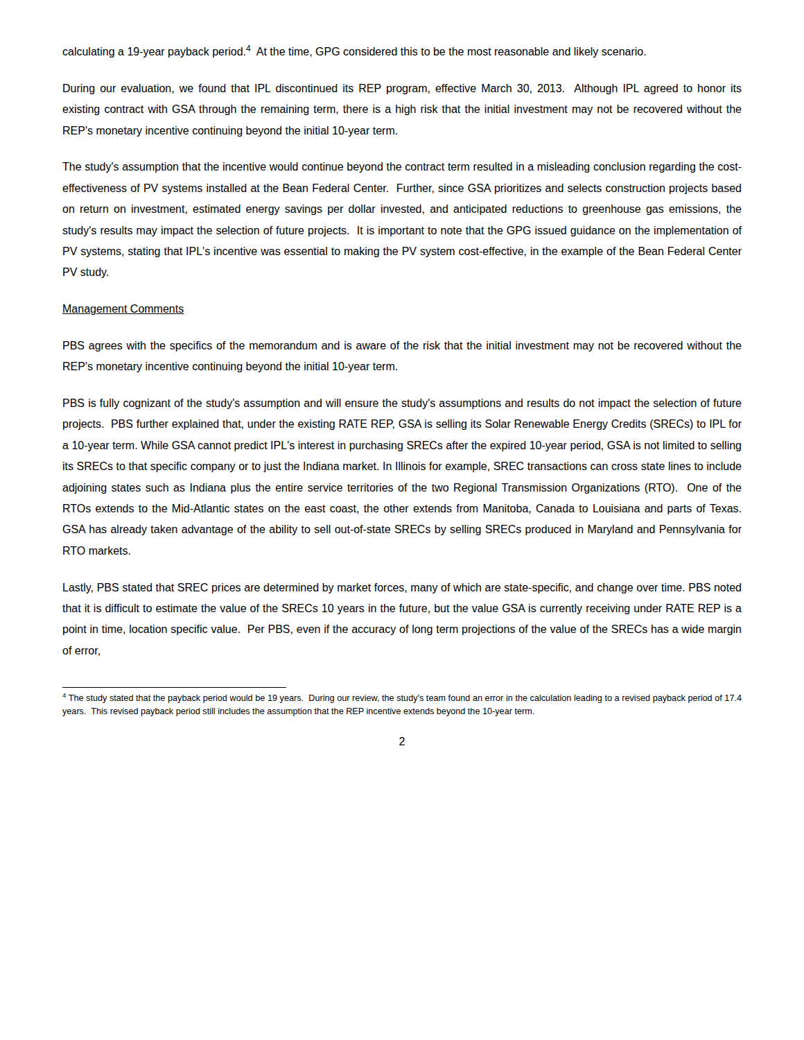calculating a 19-year payback period.4 At the time, GPG considered this to be the most reasonable and likely scenario.
During our evaluation, we found that IPL discontinued its REP program, effective March 30, 2013. Although IPL agreed to honor its existing contract with GSA through the remaining term, there is a high risk that the initial investment may not be recovered without the REP's monetary incentive continuing beyond the initial 10-year term.
The study's assumption that the incentive would continue beyond the contract term resulted in a misleading conclusion regarding the cost-effectiveness of PV systems installed at the Bean Federal Center. Further, since GSA prioritizes and selects construction projects based on return on investment, estimated energy savings per dollar invested, and anticipated reductions to greenhouse gas emissions, the study's results may impact the selection of future projects. It is important to note that the GPG issued guidance on the implementation of PV systems, stating that IPL's incentive was essential to making the PV system cost-effective, in the example of the Bean Federal Center PV study.
Management Comments
PBS agrees with the specifics of the memorandum and is aware of the risk that the initial investment may not be recovered without the REP's monetary incentive continuing beyond the initial 10-year term.
PBS is fully cognizant of the study's assumption and will ensure the study's assumptions and results do not impact the selection of future projects. PBS further explained that, under the existing RATE REP, GSA is selling its Solar Renewable Energy Credits (SRECs) to IPL for a 10-year term. While GSA cannot predict IPL's interest in purchasing SRECs after the expired 10-year period, GSA is not limited to selling its SRECs to that specific company or to just the Indiana market. In Illinois for example, SREC transactions can cross state lines to include adjoining states such as Indiana plus the entire service territories of the two Regional Transmission Organizations (RTO). One of the RTOs extends to the Mid-Atlantic states on the east coast, the other extends from Manitoba, Canada to Louisiana and parts of Texas. GSA has already taken advantage of the ability to sell out-of-state SRECs by selling SRECs produced in Maryland and Pennsylvania for RTO markets.
Lastly, PBS stated that SREC prices are determined by market forces, many of which are state-specific, and change over time. PBS noted that it is difficult to estimate the value of the SRECs 10 years in the future, but the value GSA is currently receiving under RATE REP is a point in time, location specific value. Per PBS, even if the accuracy of long term projections of the value of the SRECs has a wide margin of error,
4 The study stated that the payback period would be 19 years. During our review, the study's team found an error in the calculation leading to a revised payback period of 17.4 years. This revised payback period still includes the assumption that the REP incentive extends beyond the 10-year term.
2